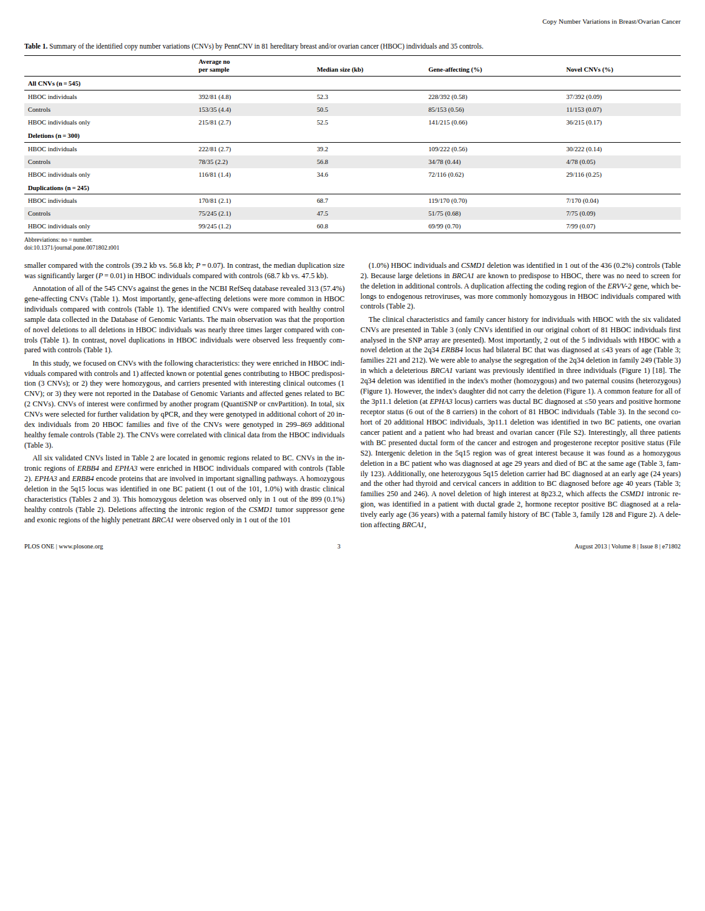Copy Number Variations in Breast/Ovarian Cancer
Table 1. Summary of the identified copy number variations (CNVs) by PennCNV in 81 hereditary breast and/or ovarian cancer (HBOC) individuals and 35 controls.
| | Average no per sample | Median size (kb) | Gene-affecting (%) | Novel CNVs (%) |
| --- | --- | --- | --- | --- |
| All CNVs (n = 545) |
| HBOC individuals | 392/81 (4.8) | 52.3 | 228/392 (0.58) | 37/392 (0.09) |
| Controls | 153/35 (4.4) | 50.5 | 85/153 (0.56) | 11/153 (0.07) |
| HBOC individuals only | 215/81 (2.7) | 52.5 | 141/215 (0.66) | 36/215 (0.17) |
| Deletions (n = 300) |
| HBOC individuals | 222/81 (2.7) | 39.2 | 109/222 (0.56) | 30/222 (0.14) |
| Controls | 78/35 (2.2) | 56.8 | 34/78 (0.44) | 4/78 (0.05) |
| HBOC individuals only | 116/81 (1.4) | 34.6 | 72/116 (0.62) | 29/116 (0.25) |
| Duplications (n = 245) |
| HBOC individuals | 170/81 (2.1) | 68.7 | 119/170 (0.70) | 7/170 (0.04) |
| Controls | 75/245 (2.1) | 47.5 | 51/75 (0.68) | 7/75 (0.09) |
| HBOC individuals only | 99/245 (1.2) | 60.8 | 69/99 (0.70) | 7/99 (0.07) |
Abbreviations: no = number.
doi:10.1371/journal.pone.0071802.t001
smaller compared with the controls (39.2 kb vs. 56.8 kb; P = 0.07). In contrast, the median duplication size was significantly larger (P = 0.01) in HBOC individuals compared with controls (68.7 kb vs. 47.5 kb).
Annotation of all of the 545 CNVs against the genes in the NCBI RefSeq database revealed 313 (57.4%) gene-affecting CNVs (Table 1). Most importantly, gene-affecting deletions were more common in HBOC individuals compared with controls (Table 1). The identified CNVs were compared with healthy control sample data collected in the Database of Genomic Variants. The main observation was that the proportion of novel deletions to all deletions in HBOC individuals was nearly three times larger compared with controls (Table 1). In contrast, novel duplications in HBOC individuals were observed less frequently compared with controls (Table 1).
In this study, we focused on CNVs with the following characteristics: they were enriched in HBOC individuals compared with controls and 1) affected known or potential genes contributing to HBOC predisposition (3 CNVs); or 2) they were homozygous, and carriers presented with interesting clinical outcomes (1 CNV); or 3) they were not reported in the Database of Genomic Variants and affected genes related to BC (2 CNVs). CNVs of interest were confirmed by another program (QuantiSNP or cnvPartition). In total, six CNVs were selected for further validation by qPCR, and they were genotyped in additional cohort of 20 index individuals from 20 HBOC families and five of the CNVs were genotyped in 299–869 additional healthy female controls (Table 2). The CNVs were correlated with clinical data from the HBOC individuals (Table 3).
All six validated CNVs listed in Table 2 are located in genomic regions related to BC. CNVs in the intronic regions of ERBB4 and EPHA3 were enriched in HBOC individuals compared with controls (Table 2). EPHA3 and ERBB4 encode proteins that are involved in important signalling pathways. A homozygous deletion in the 5q15 locus was identified in one BC patient (1 out of the 101, 1.0%) with drastic clinical characteristics (Tables 2 and 3). This homozygous deletion was observed only in 1 out of the 899 (0.1%) healthy controls (Table 2). Deletions affecting the intronic region of the CSMD1 tumor suppressor gene and exonic regions of the highly penetrant BRCA1 were observed only in 1 out of the 101
(1.0%) HBOC individuals and CSMD1 deletion was identified in 1 out of the 436 (0.2%) controls (Table 2). Because large deletions in BRCA1 are known to predispose to HBOC, there was no need to screen for the deletion in additional controls. A duplication affecting the coding region of the ERVV-2 gene, which belongs to endogenous retroviruses, was more commonly homozygous in HBOC individuals compared with controls (Table 2).
The clinical characteristics and family cancer history for individuals with HBOC with the six validated CNVs are presented in Table 3 (only CNVs identified in our original cohort of 81 HBOC individuals first analysed in the SNP array are presented). Most importantly, 2 out of the 5 individuals with HBOC with a novel deletion at the 2q34 ERBB4 locus had bilateral BC that was diagnosed at ≤43 years of age (Table 3; families 221 and 212). We were able to analyse the segregation of the 2q34 deletion in family 249 (Table 3) in which a deleterious BRCA1 variant was previously identified in three individuals (Figure 1) [18]. The 2q34 deletion was identified in the index's mother (homozygous) and two paternal cousins (heterozygous) (Figure 1). However, the index's daughter did not carry the deletion (Figure 1). A common feature for all of the 3p11.1 deletion (at EPHA3 locus) carriers was ductal BC diagnosed at ≤50 years and positive hormone receptor status (6 out of the 8 carriers) in the cohort of 81 HBOC individuals (Table 3). In the second cohort of 20 additional HBOC individuals, 3p11.1 deletion was identified in two BC patients, one ovarian cancer patient and a patient who had breast and ovarian cancer (File S2). Interestingly, all three patients with BC presented ductal form of the cancer and estrogen and progesterone receptor positive status (File S2). Intergenic deletion in the 5q15 region was of great interest because it was found as a homozygous deletion in a BC patient who was diagnosed at age 29 years and died of BC at the same age (Table 3, family 123). Additionally, one heterozygous 5q15 deletion carrier had BC diagnosed at an early age (24 years) and the other had thyroid and cervical cancers in addition to BC diagnosed before age 40 years (Table 3; families 250 and 246). A novel deletion of high interest at 8p23.2, which affects the CSMD1 intronic region, was identified in a patient with ductal grade 2, hormone receptor positive BC diagnosed at a relatively early age (36 years) with a paternal family history of BC (Table 3, family 128 and Figure 2). A deletion affecting BRCA1,
PLOS ONE | www.plosone.org
3
August 2013 | Volume 8 | Issue 8 | e71802